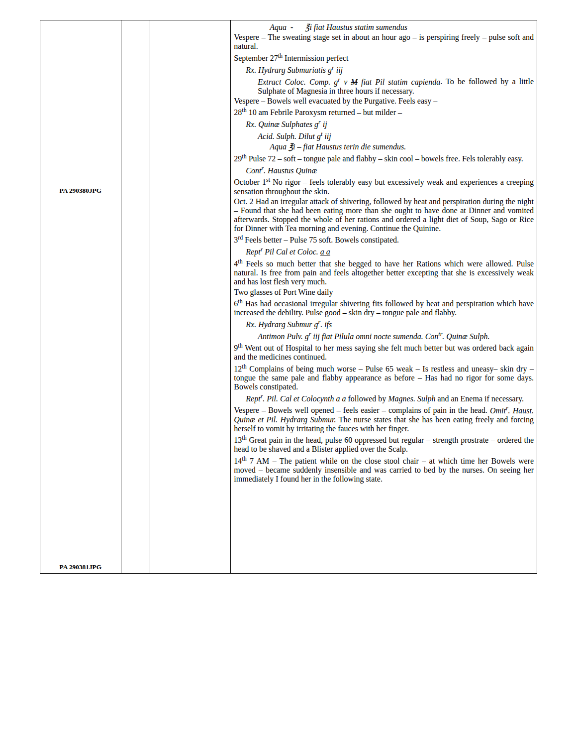| PA 290380JPG PA 290381JPG | | | Aqua - ℥i fiat Haustus statim sumendus Vespere – The sweating stage set in about an hour ago – is perspiring freely – pulse soft and natural. September 27 th Intermission perfect Rx. Hydrarg Submuriatis g r iij Extract Coloc. Comp. g r v M fiat Pil statim capienda . To be followed by a little Sulphate of Magnesia in three hours if necessary. Vespere – Bowels well evacuated by the Purgative. Feels easy – 28 th 10 am Febrile Paroxysm returned – but milder – Rx. Quinæ Sulphates g r ij Acid. Sulph. Dilut g t iij Aqua ℥i – fiat Haustus terin die sumendus. 29 th Pulse 72 – soft – tongue pale and flabby – skin cool – bowels free. Fels tolerably easy. Cont r . Haustus Quinæ October 1 st No rigor – feels tolerably easy but excessively weak and experiences a creeping sensation throughout the skin. Oct. 2 Had an irregular attack of shivering, followed by heat and perspiration during the night – Found that she had been eating more than she ought to have done at Dinner and vomited afterwards. Stopped the whole of her rations and ordered a light diet of Soup, Sago or Rice for Dinner with Tea morning and evening. Continue the Quinine. 3 rd Feels better – Pulse 75 soft. Bowels constipated. Rept r Pil Cal et Coloc. a a 4 th Feels so much better that she begged to have her Rations which were allowed. Pulse natural. Is free from pain and feels altogether better excepting that she is excessively weak and has lost flesh very much. Two glasses of Port Wine daily 6 th Has had occasional irregular shivering fits followed by heat and perspiration which have increased the debility. Pulse good – skin dry – tongue pale and flabby. Rx. Hydrarg Submur g r . ifs Antimon Pulv. g r iij fiat Pilula omni nocte sumenda. Con tr . Quinæ Sulph. 9 th Went out of Hospital to her mess saying she felt much better but was ordered back again and the medicines continued. 12 th Complains of being much worse – Pulse 65 weak – Is restless and uneasy– skin dry – tongue the same pale and flabby appearance as before – Has had no rigor for some days. Bowels constipated. Rept r . Pil. Cal et Colocynth a a followed by Magnes. Sulph and an Enema if necessary. Vespere – Bowels well opened – feels easier – complains of pain in the head. Omit r . Haust. Quinæ et Pil. Hydrarg Submur. The nurse states that she has been eating freely and forcing herself to vomit by irritating the fauces with her finger. 13 th Great pain in the head, pulse 60 oppressed but regular – strength prostrate – ordered the head to be shaved and a Blister applied over the Scalp. 14 th 7 AM – The patient while on the close stool chair – at which time her Bowels were moved – became suddenly insensible and was carried to bed by the nurses. On seeing her immediately I found her in the following state. |